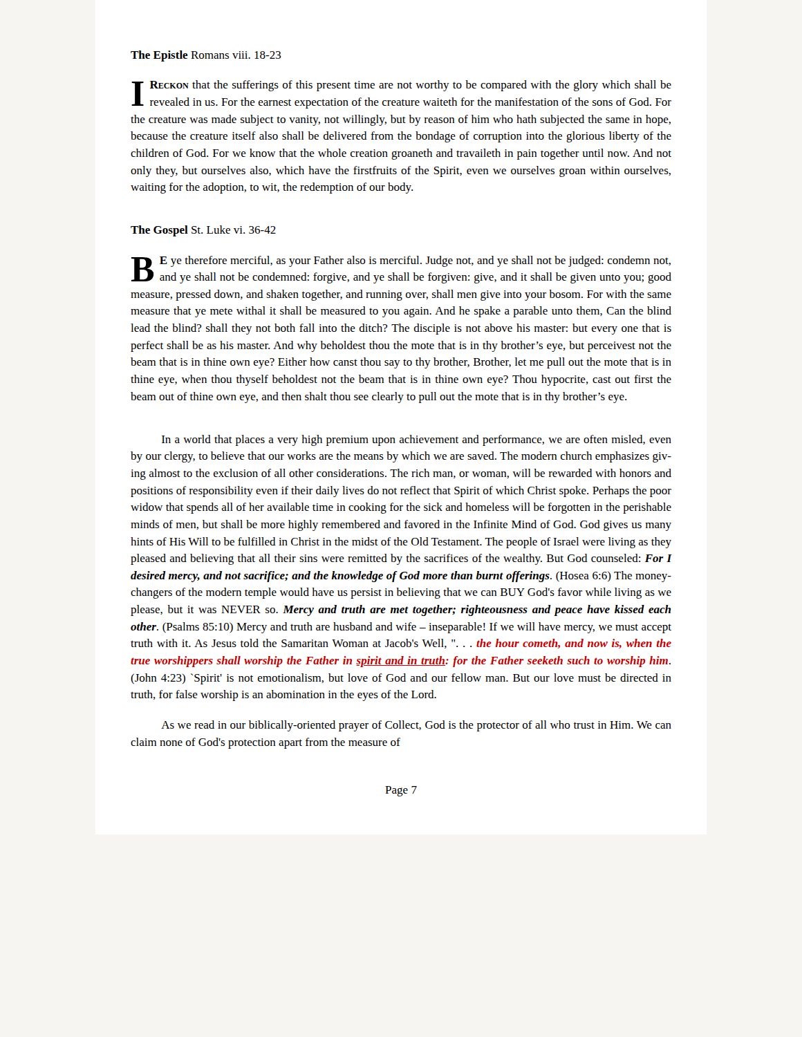The Epistle Romans viii. 18-23
IReckon that the sufferings of this present time are not worthy to be compared with the glory which shall be revealed in us. For the earnest expectation of the creature waiteth for the manifestation of the sons of God. For the creature was made subject to vanity, not willingly, but by reason of him who hath subjected the same in hope, because the creature itself also shall be delivered from the bondage of corruption into the glorious liberty of the children of God. For we know that the whole creation groaneth and travaileth in pain together until now. And not only they, but ourselves also, which have the firstfruits of the Spirit, even we ourselves groan within ourselves, waiting for the adoption, to wit, the redemption of our body.
The Gospel St. Luke vi. 36-42
BE ye therefore merciful, as your Father also is merciful. Judge not, and ye shall not be judged: condemn not, and ye shall not be condemned: forgive, and ye shall be forgiven: give, and it shall be given unto you; good measure, pressed down, and shaken together, and running over, shall men give into your bosom. For with the same measure that ye mete withal it shall be measured to you again. And he spake a parable unto them, Can the blind lead the blind? shall they not both fall into the ditch? The disciple is not above his master: but every one that is perfect shall be as his master. And why beholdest thou the mote that is in thy brother’s eye, but perceivest not the beam that is in thine own eye? Either how canst thou say to thy brother, Brother, let me pull out the mote that is in thine eye, when thou thyself beholdest not the beam that is in thine own eye? Thou hypocrite, cast out first the beam out of thine own eye, and then shalt thou see clearly to pull out the mote that is in thy brother’s eye.
In a world that places a very high premium upon achievement and performance, we are often misled, even by our clergy, to believe that our works are the means by which we are saved. The modern church emphasizes giving almost to the exclusion of all other considerations. The rich man, or woman, will be rewarded with honors and positions of responsibility even if their daily lives do not reflect that Spirit of which Christ spoke. Perhaps the poor widow that spends all of her available time in cooking for the sick and homeless will be forgotten in the perishable minds of men, but shall be more highly remembered and favored in the Infinite Mind of God. God gives us many hints of His Will to be fulfilled in Christ in the midst of the Old Testament. The people of Israel were living as they pleased and believing that all their sins were remitted by the sacrifices of the wealthy. But God counseled: For I desired mercy, and not sacrifice; and the knowledge of God more than burnt offerings. (Hosea 6:6) The money-changers of the modern temple would have us persist in believing that we can BUY God's favor while living as we please, but it was NEVER so. Mercy and truth are met together; righteousness and peace have kissed each other. (Psalms 85:10) Mercy and truth are husband and wife – inseparable! If we will have mercy, we must accept truth with it. As Jesus told the Samaritan Woman at Jacob's Well, ". . . the hour cometh, and now is, when the true worshippers shall worship the Father in spirit and in truth: for the Father seeketh such to worship him. (John 4:23) `Spirit' is not emotionalism, but love of God and our fellow man. But our love must be directed in truth, for false worship is an abomination in the eyes of the Lord.
As we read in our biblically-oriented prayer of Collect, God is the protector of all who trust in Him. We can claim none of God's protection apart from the measure of
Page 7